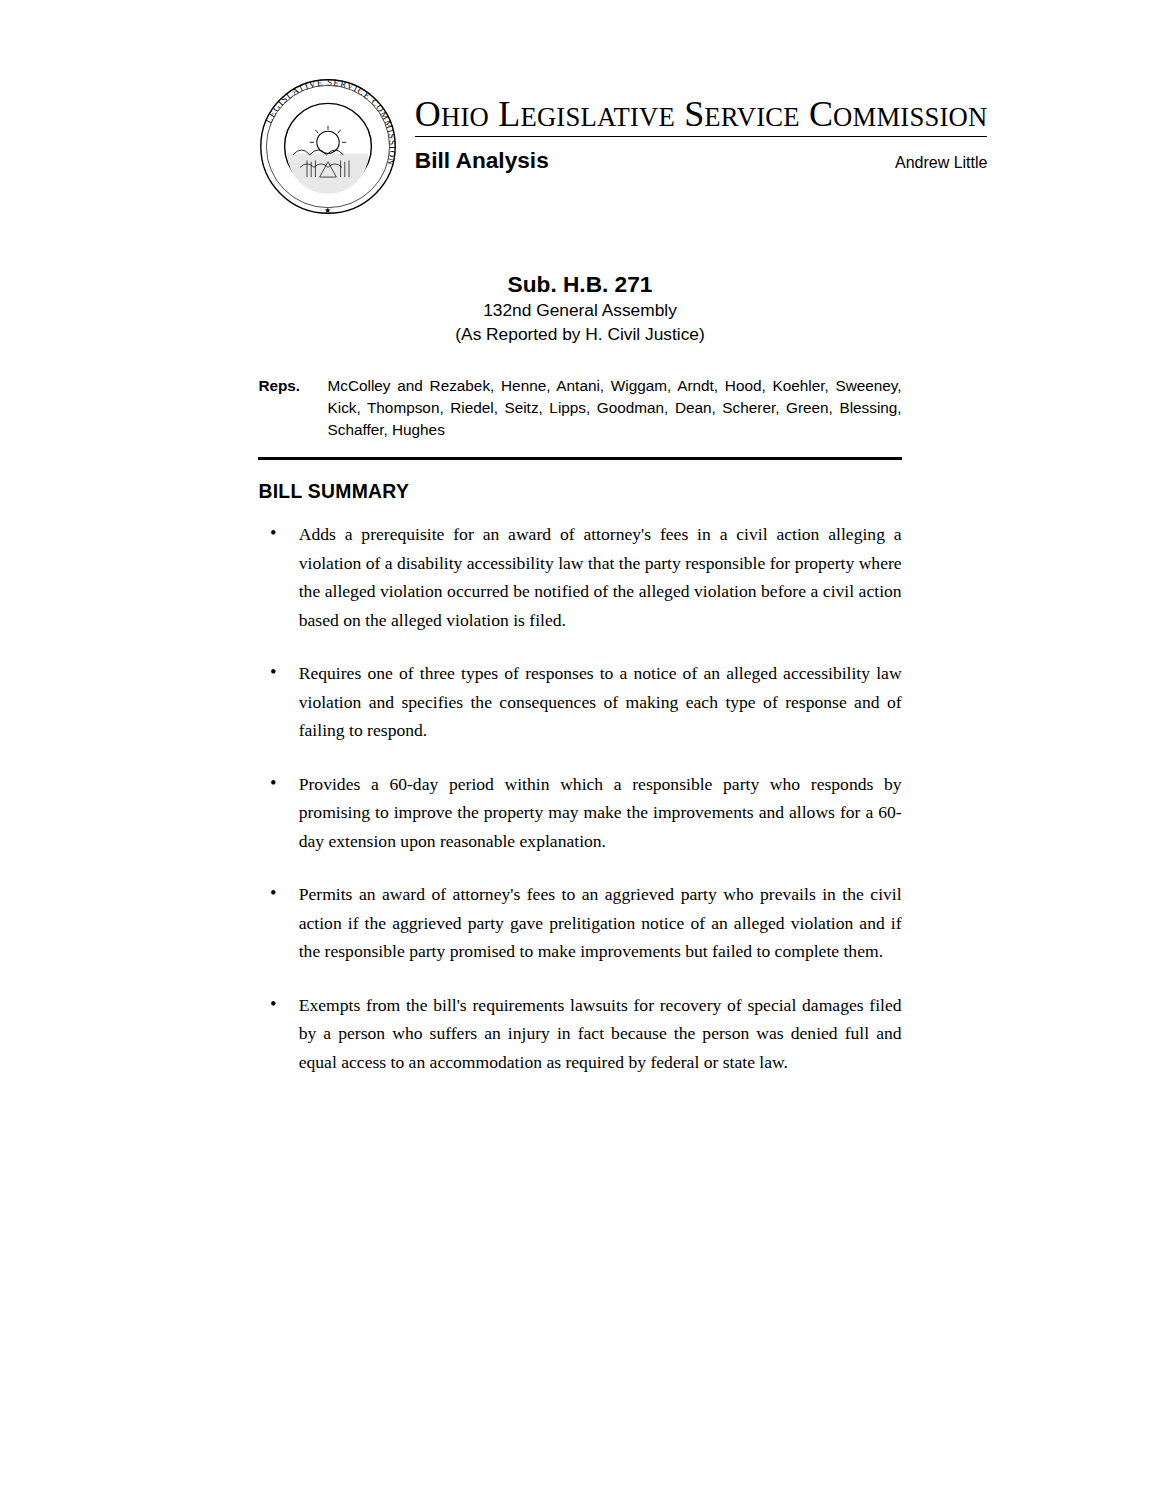OHIO LEGISLATIVE SERVICE COMMISSION
Bill Analysis
Andrew Little
Sub. H.B. 271
132nd General Assembly
(As Reported by H. Civil Justice)
Reps.
McColley and Rezabek, Henne, Antani, Wiggam, Arndt, Hood, Koehler, Sweeney, Kick, Thompson, Riedel, Seitz, Lipps, Goodman, Dean, Scherer, Green, Blessing, Schaffer, Hughes
BILL SUMMARY
Adds a prerequisite for an award of attorney's fees in a civil action alleging a violation of a disability accessibility law that the party responsible for property where the alleged violation occurred be notified of the alleged violation before a civil action based on the alleged violation is filed.
Requires one of three types of responses to a notice of an alleged accessibility law violation and specifies the consequences of making each type of response and of failing to respond.
Provides a 60-day period within which a responsible party who responds by promising to improve the property may make the improvements and allows for a 60-day extension upon reasonable explanation.
Permits an award of attorney's fees to an aggrieved party who prevails in the civil action if the aggrieved party gave prelitigation notice of an alleged violation and if the responsible party promised to make improvements but failed to complete them.
Exempts from the bill's requirements lawsuits for recovery of special damages filed by a person who suffers an injury in fact because the person was denied full and equal access to an accommodation as required by federal or state law.